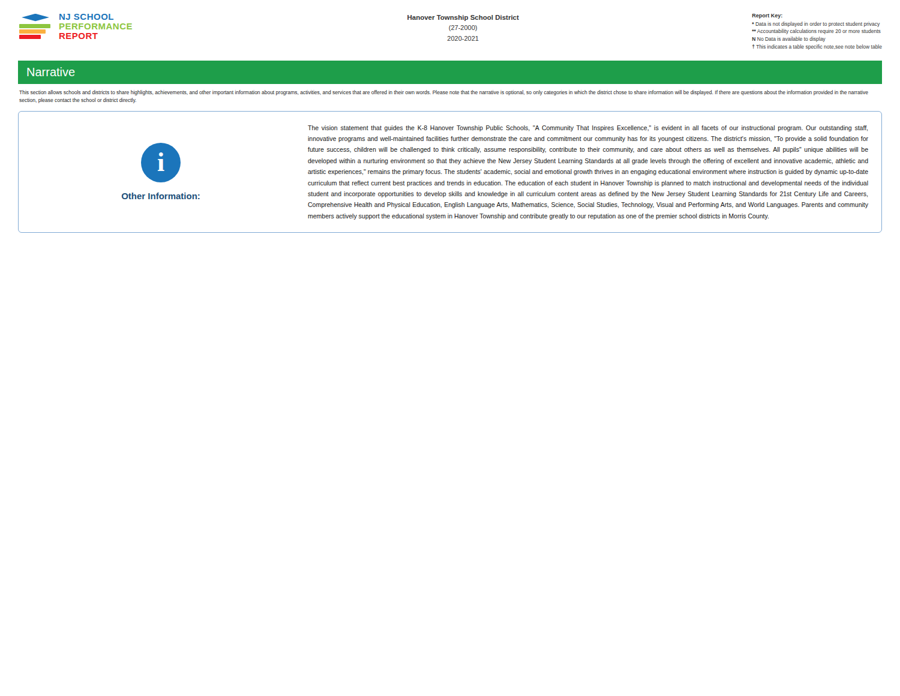NJ SCHOOL
PERFORMANCE
REPORT
Hanover Township School District
(27-2000)
2020-2021
Report Key:
* Data is not displayed in order to protect student privacy
** Accountability calculations require 20 or more students
N No Data is available to display
† This indicates a table specific note,see note below table
Narrative
This section allows schools and districts to share highlights, achievements, and other important information about programs, activities, and services that are offered in their own words. Please note that the narrative is optional, so only categories in which the district chose to share information will be displayed. If there are questions about the information provided in the narrative section, please contact the school or district directly.
i
Other Information:
The vision statement that guides the K-8 Hanover Township Public Schools, "A Community That Inspires Excellence," is evident in all facets of our instructional program. Our outstanding staff, innovative programs and well-maintained facilities further demonstrate the care and commitment our community has for its youngest citizens. The district's mission, "To provide a solid foundation for future success, children will be challenged to think critically, assume responsibility, contribute to their community, and care about others as well as themselves. All pupils" unique abilities will be developed within a nurturing environment so that they achieve the New Jersey Student Learning Standards at all grade levels through the offering of excellent and innovative academic, athletic and artistic experiences," remains the primary focus. The students' academic, social and emotional growth thrives in an engaging educational environment where instruction is guided by dynamic up-to-date curriculum that reflect current best practices and trends in education. The education of each student in Hanover Township is planned to match instructional and developmental needs of the individual student and incorporate opportunities to develop skills and knowledge in all curriculum content areas as defined by the New Jersey Student Learning Standards for 21st Century Life and Careers, Comprehensive Health and Physical Education, English Language Arts, Mathematics, Science, Social Studies, Technology, Visual and Performing Arts, and World Languages. Parents and community members actively support the educational system in Hanover Township and contribute greatly to our reputation as one of the premier school districts in Morris County.